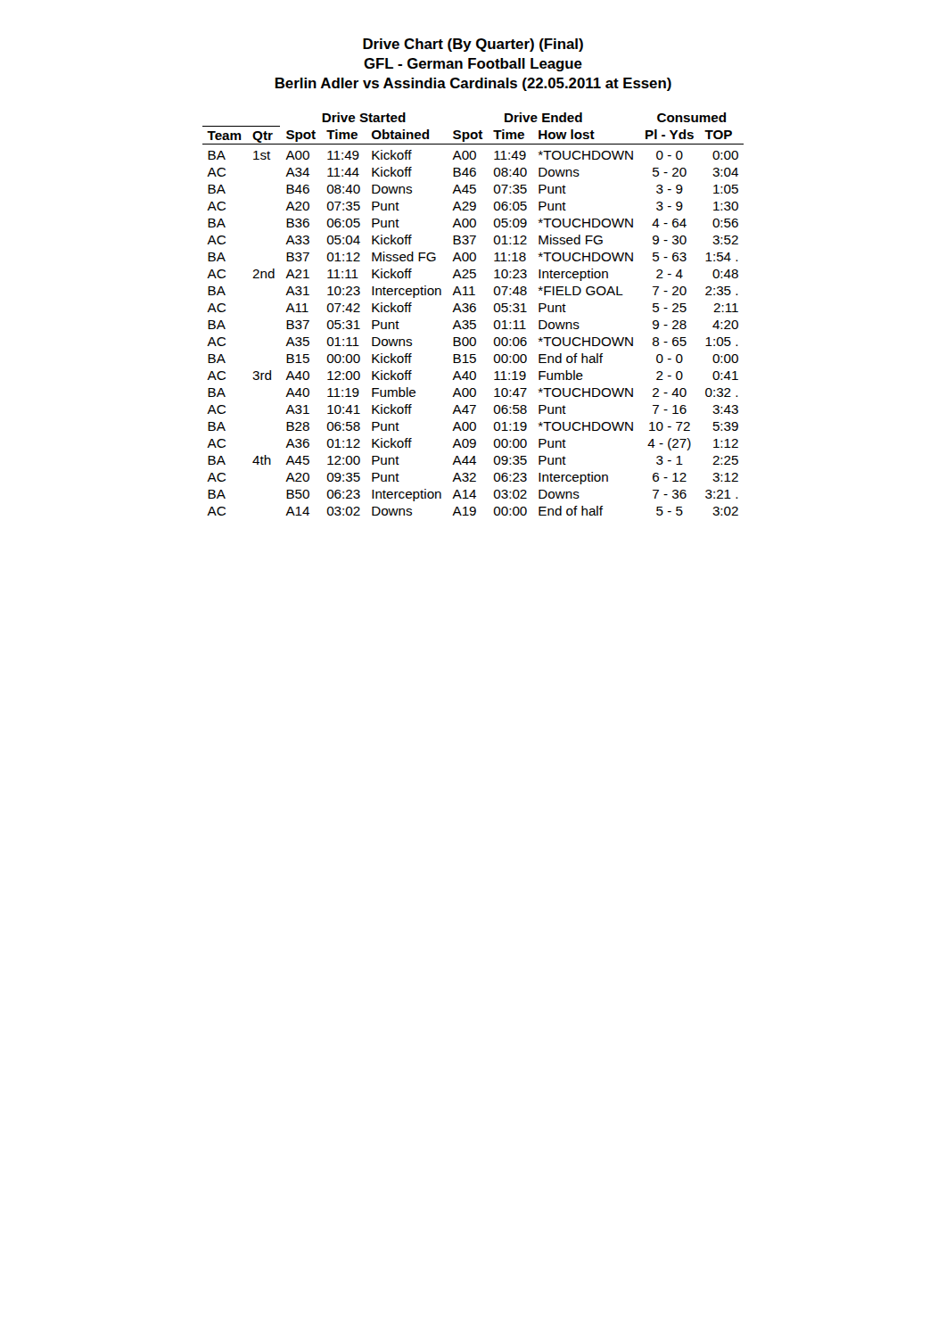Drive Chart (By Quarter) (Final)
GFL - German Football League
Berlin Adler vs Assindia Cardinals (22.05.2011 at Essen)
| | Drive Started | Drive Ended | Consumed |
| --- | --- | --- | --- |
| Team | Qtr | Spot | Time | Obtained | Spot | Time | How lost | Pl - Yds | TOP |
| BA | 1st | A00 | 11:49 | Kickoff | A00 | 11:49 | *TOUCHDOWN | 0 - 0 | 0:00 |
| AC | | A34 | 11:44 | Kickoff | B46 | 08:40 | Downs | 5 - 20 | 3:04 |
| BA | | B46 | 08:40 | Downs | A45 | 07:35 | Punt | 3 - 9 | 1:05 |
| AC | | A20 | 07:35 | Punt | A29 | 06:05 | Punt | 3 - 9 | 1:30 |
| BA | | B36 | 06:05 | Punt | A00 | 05:09 | *TOUCHDOWN | 4 - 64 | 0:56 |
| AC | | A33 | 05:04 | Kickoff | B37 | 01:12 | Missed FG | 9 - 30 | 3:52 |
| BA | | B37 | 01:12 | Missed FG | A00 | 11:18 | *TOUCHDOWN | 5 - 63 | 1:54 . |
| AC | 2nd | A21 | 11:11 | Kickoff | A25 | 10:23 | Interception | 2 - 4 | 0:48 |
| BA | | A31 | 10:23 | Interception | A11 | 07:48 | *FIELD GOAL | 7 - 20 | 2:35 . |
| AC | | A11 | 07:42 | Kickoff | A36 | 05:31 | Punt | 5 - 25 | 2:11 |
| BA | | B37 | 05:31 | Punt | A35 | 01:11 | Downs | 9 - 28 | 4:20 |
| AC | | A35 | 01:11 | Downs | B00 | 00:06 | *TOUCHDOWN | 8 - 65 | 1:05 . |
| BA | | B15 | 00:00 | Kickoff | B15 | 00:00 | End of half | 0 - 0 | 0:00 |
| AC | 3rd | A40 | 12:00 | Kickoff | A40 | 11:19 | Fumble | 2 - 0 | 0:41 |
| BA | | A40 | 11:19 | Fumble | A00 | 10:47 | *TOUCHDOWN | 2 - 40 | 0:32 . |
| AC | | A31 | 10:41 | Kickoff | A47 | 06:58 | Punt | 7 - 16 | 3:43 |
| BA | | B28 | 06:58 | Punt | A00 | 01:19 | *TOUCHDOWN | 10 - 72 | 5:39 |
| AC | | A36 | 01:12 | Kickoff | A09 | 00:00 | Punt | 4 - (27) | 1:12 |
| BA | 4th | A45 | 12:00 | Punt | A44 | 09:35 | Punt | 3 - 1 | 2:25 |
| AC | | A20 | 09:35 | Punt | A32 | 06:23 | Interception | 6 - 12 | 3:12 |
| BA | | B50 | 06:23 | Interception | A14 | 03:02 | Downs | 7 - 36 | 3:21 . |
| AC | | A14 | 03:02 | Downs | A19 | 00:00 | End of half | 5 - 5 | 3:02 |